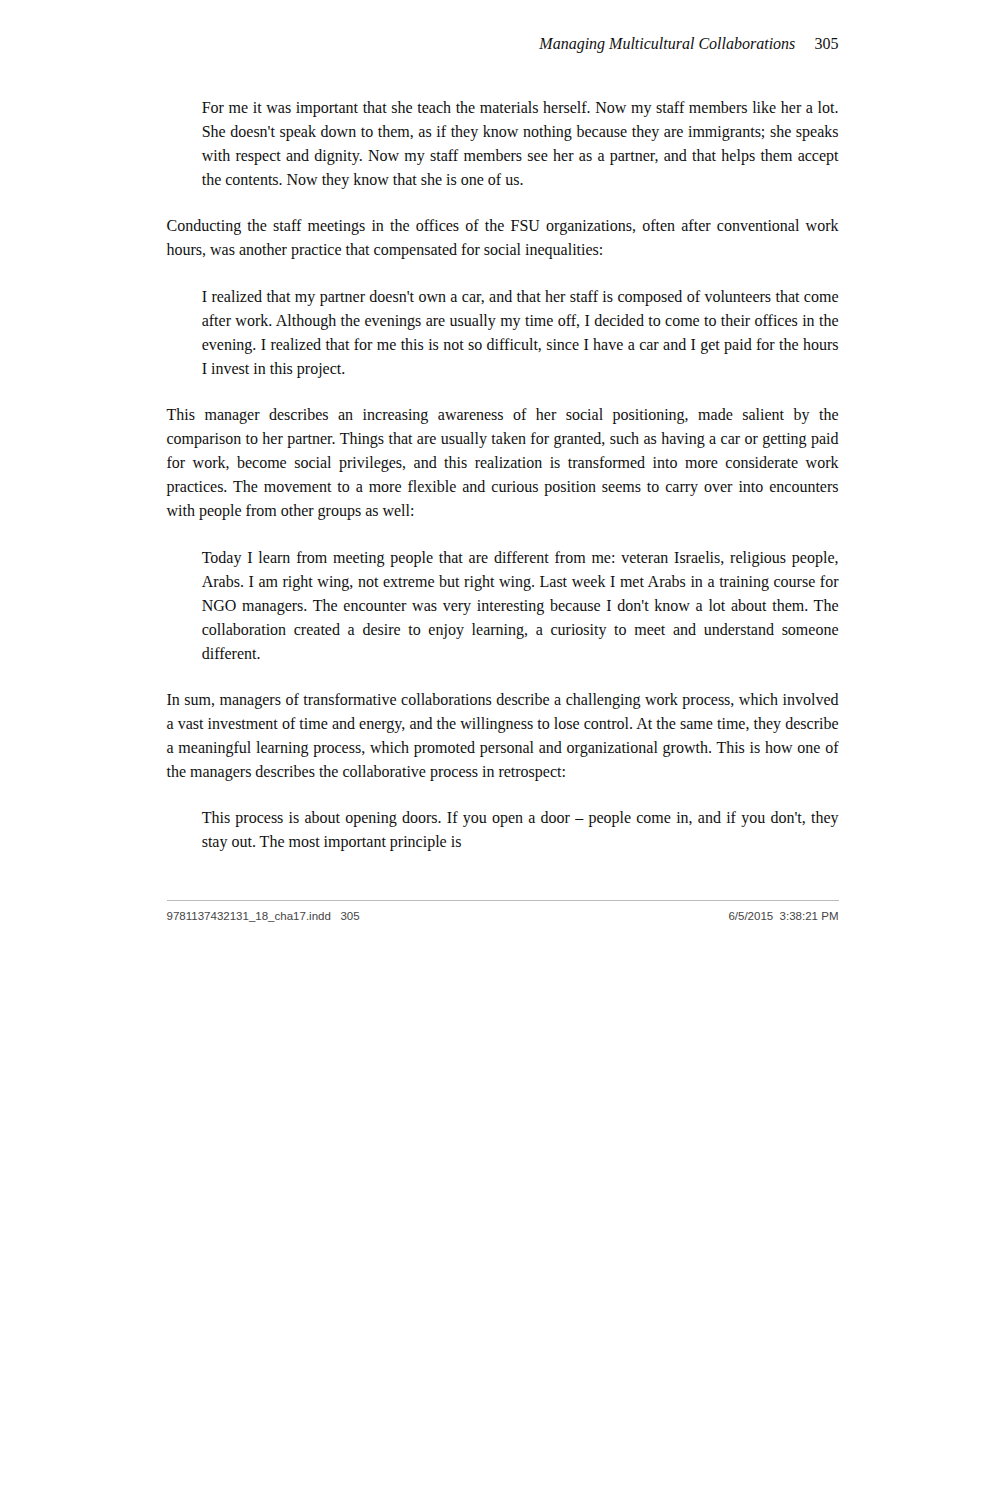Managing Multicultural Collaborations 305
For me it was important that she teach the materials herself. Now my staff members like her a lot. She doesn't speak down to them, as if they know nothing because they are immigrants; she speaks with respect and dignity. Now my staff members see her as a partner, and that helps them accept the contents. Now they know that she is one of us.
Conducting the staff meetings in the offices of the FSU organizations, often after conventional work hours, was another practice that compensated for social inequalities:
I realized that my partner doesn't own a car, and that her staff is composed of volunteers that come after work. Although the evenings are usually my time off, I decided to come to their offices in the evening. I realized that for me this is not so difficult, since I have a car and I get paid for the hours I invest in this project.
This manager describes an increasing awareness of her social positioning, made salient by the comparison to her partner. Things that are usually taken for granted, such as having a car or getting paid for work, become social privileges, and this realization is transformed into more considerate work practices. The movement to a more flexible and curious position seems to carry over into encounters with people from other groups as well:
Today I learn from meeting people that are different from me: veteran Israelis, religious people, Arabs. I am right wing, not extreme but right wing. Last week I met Arabs in a training course for NGO managers. The encounter was very interesting because I don't know a lot about them. The collaboration created a desire to enjoy learning, a curiosity to meet and understand someone different.
In sum, managers of transformative collaborations describe a challenging work process, which involved a vast investment of time and energy, and the willingness to lose control. At the same time, they describe a meaningful learning process, which promoted personal and organizational growth. This is how one of the managers describes the collaborative process in retrospect:
This process is about opening doors. If you open a door – people come in, and if you don't, they stay out. The most important principle is
9781137432131_18_cha17.indd 305 6/5/2015 3:38:21 PM